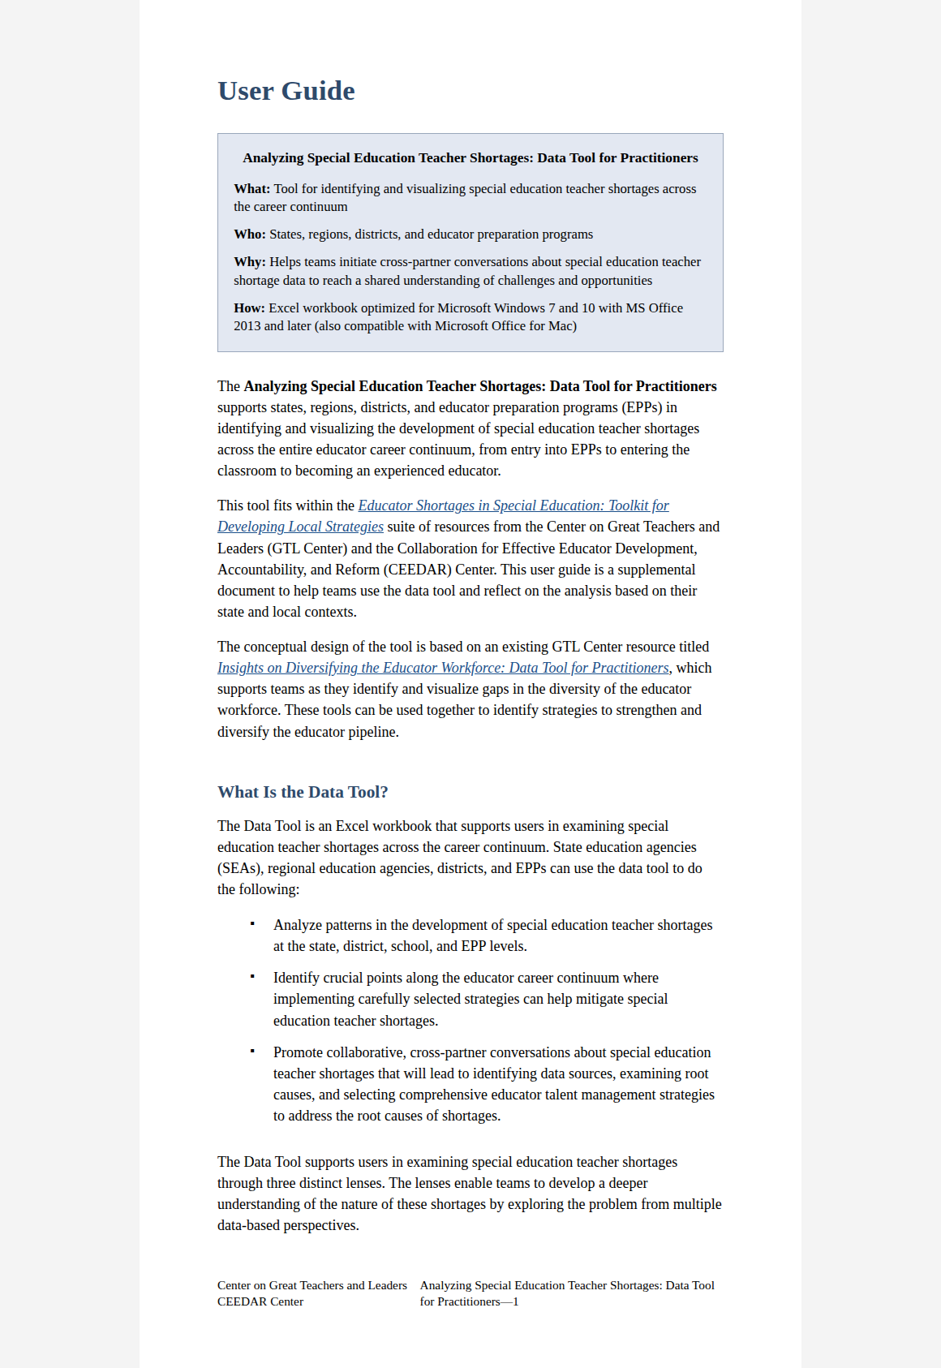User Guide
Analyzing Special Education Teacher Shortages: Data Tool for Practitioners
What: Tool for identifying and visualizing special education teacher shortages across the career continuum
Who: States, regions, districts, and educator preparation programs
Why: Helps teams initiate cross-partner conversations about special education teacher shortage data to reach a shared understanding of challenges and opportunities
How: Excel workbook optimized for Microsoft Windows 7 and 10 with MS Office 2013 and later (also compatible with Microsoft Office for Mac)
The Analyzing Special Education Teacher Shortages: Data Tool for Practitioners supports states, regions, districts, and educator preparation programs (EPPs) in identifying and visualizing the development of special education teacher shortages across the entire educator career continuum, from entry into EPPs to entering the classroom to becoming an experienced educator.
This tool fits within the Educator Shortages in Special Education: Toolkit for Developing Local Strategies suite of resources from the Center on Great Teachers and Leaders (GTL Center) and the Collaboration for Effective Educator Development, Accountability, and Reform (CEEDAR) Center. This user guide is a supplemental document to help teams use the data tool and reflect on the analysis based on their state and local contexts.
The conceptual design of the tool is based on an existing GTL Center resource titled Insights on Diversifying the Educator Workforce: Data Tool for Practitioners, which supports teams as they identify and visualize gaps in the diversity of the educator workforce. These tools can be used together to identify strategies to strengthen and diversify the educator pipeline.
What Is the Data Tool?
The Data Tool is an Excel workbook that supports users in examining special education teacher shortages across the career continuum. State education agencies (SEAs), regional education agencies, districts, and EPPs can use the data tool to do the following:
Analyze patterns in the development of special education teacher shortages at the state, district, school, and EPP levels.
Identify crucial points along the educator career continuum where implementing carefully selected strategies can help mitigate special education teacher shortages.
Promote collaborative, cross-partner conversations about special education teacher shortages that will lead to identifying data sources, examining root causes, and selecting comprehensive educator talent management strategies to address the root causes of shortages.
The Data Tool supports users in examining special education teacher shortages through three distinct lenses. The lenses enable teams to develop a deeper understanding of the nature of these shortages by exploring the problem from multiple data-based perspectives.
Center on Great Teachers and Leaders
CEEDAR Center
Analyzing Special Education Teacher Shortages: Data Tool for Practitioners—1